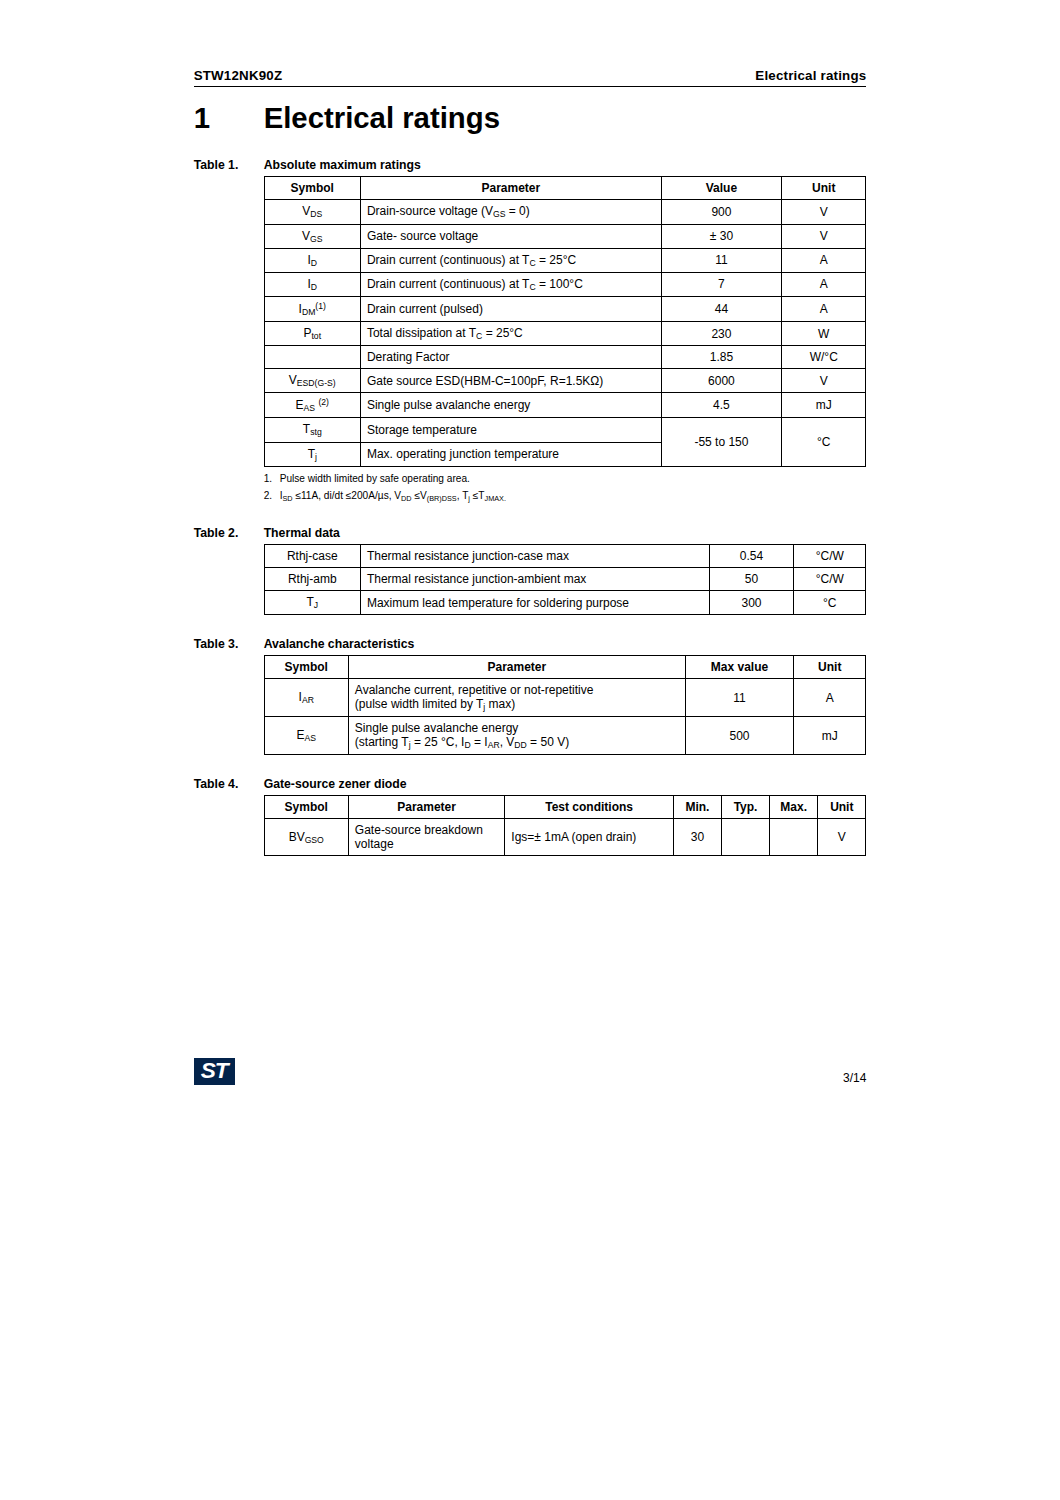STW12NK90Z
Electrical ratings
1
Electrical ratings
Table 1. Absolute maximum ratings
| Symbol | Parameter | Value | Unit |
| --- | --- | --- | --- |
| V DS | Drain-source voltage (V GS = 0) | 900 | V |
| V GS | Gate- source voltage | ± 30 | V |
| I D | Drain current (continuous) at T C = 25°C | 11 | A |
| I D | Drain current (continuous) at T C = 100°C | 7 | A |
| I DM (1) | Drain current (pulsed) | 44 | A |
| P tot | Total dissipation at T C = 25°C | 230 | W |
| | Derating Factor | 1.85 | W/°C |
| V ESD(G-S) | Gate source ESD(HBM-C=100pF, R=1.5KΩ) | 6000 | V |
| E AS (2) | Single pulse avalanche energy | 4.5 | mJ |
| T stg | Storage temperature | -55 to 150 | °C |
| T j | Max. operating junction temperature |
1. Pulse width limited by safe operating area.
2. ISD ≤11A, di/dt ≤200A/µs, VDD ≤V(BR)DSS, Tj ≤TJMAX.
Table 2. Thermal data
| Rthj-case | Thermal resistance junction-case max | 0.54 | °C/W |
| Rthj-amb | Thermal resistance junction-ambient max | 50 | °C/W |
| T J | Maximum lead temperature for soldering purpose | 300 | °C |
Table 3. Avalanche characteristics
| Symbol | Parameter | Max value | Unit |
| --- | --- | --- | --- |
| I AR | Avalanche current, repetitive or not-repetitive (pulse width limited by T j max) | 11 | A |
| E AS | Single pulse avalanche energy (starting T j = 25 °C, I D = I AR , V DD = 50 V) | 500 | mJ |
Table 4. Gate-source zener diode
| Symbol | Parameter | Test conditions | Min. | Typ. | Max. | Unit |
| --- | --- | --- | --- | --- | --- | --- |
| BV GSO | Gate-source breakdown voltage | Igs=± 1mA (open drain) | 30 | | | V |
ST
3/14